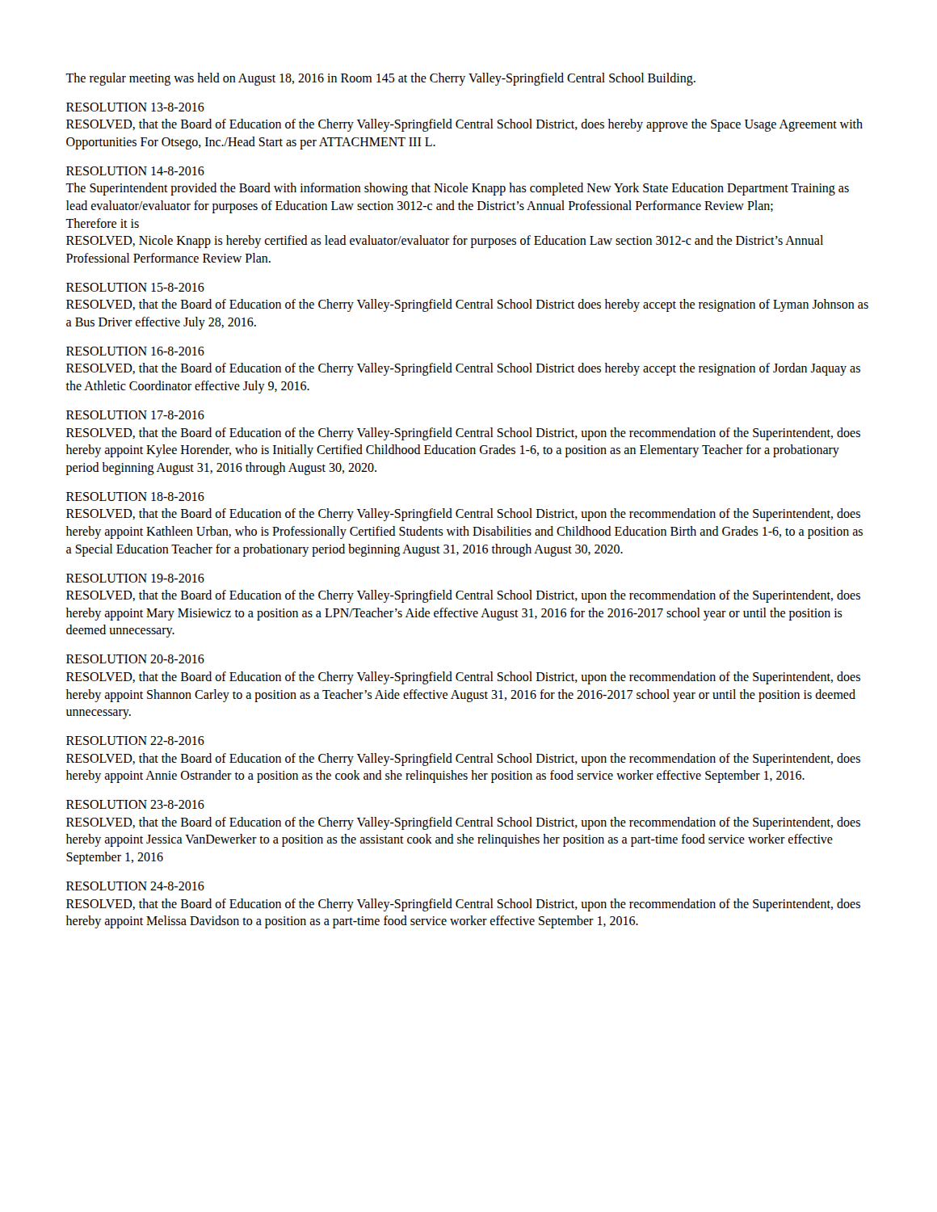The regular meeting was held on August 18, 2016 in Room 145 at the Cherry Valley-Springfield Central School Building.
RESOLUTION 13-8-2016
RESOLVED, that the Board of Education of the Cherry Valley-Springfield Central School District, does hereby approve the Space Usage Agreement with Opportunities For Otsego, Inc./Head Start as per ATTACHMENT III L.
RESOLUTION 14-8-2016
The Superintendent provided the Board with information showing that Nicole Knapp has completed New York State Education Department Training as lead evaluator/evaluator for purposes of Education Law section 3012-c and the District’s Annual Professional Performance Review Plan;
Therefore it is
RESOLVED, Nicole Knapp is hereby certified as lead evaluator/evaluator for purposes of Education Law section 3012-c and the District’s Annual Professional Performance Review Plan.
RESOLUTION 15-8-2016
RESOLVED, that the Board of Education of the Cherry Valley-Springfield Central School District does hereby accept the resignation of Lyman Johnson as a Bus Driver effective July 28, 2016.
RESOLUTION 16-8-2016
RESOLVED, that the Board of Education of the Cherry Valley-Springfield Central School District does hereby accept the resignation of Jordan Jaquay as the Athletic Coordinator effective July 9, 2016.
RESOLUTION 17-8-2016
RESOLVED, that the Board of Education of the Cherry Valley-Springfield Central School District, upon the recommendation of the Superintendent, does hereby appoint Kylee Horender, who is Initially Certified Childhood Education Grades 1-6, to a position as an Elementary Teacher for a probationary period beginning August 31, 2016 through August 30, 2020.
RESOLUTION 18-8-2016
RESOLVED, that the Board of Education of the Cherry Valley-Springfield Central School District, upon the recommendation of the Superintendent, does hereby appoint Kathleen Urban, who is Professionally Certified Students with Disabilities and Childhood Education Birth and Grades 1-6, to a position as a Special Education Teacher for a probationary period beginning August 31, 2016 through August 30, 2020.
RESOLUTION 19-8-2016
RESOLVED, that the Board of Education of the Cherry Valley-Springfield Central School District, upon the recommendation of the Superintendent, does hereby appoint Mary Misiewicz to a position as a LPN/Teacher’s Aide effective August 31, 2016 for the 2016-2017 school year or until the position is deemed unnecessary.
RESOLUTION 20-8-2016
RESOLVED, that the Board of Education of the Cherry Valley-Springfield Central School District, upon the recommendation of the Superintendent, does hereby appoint Shannon Carley to a position as a Teacher’s Aide effective August 31, 2016 for the 2016-2017 school year or until the position is deemed unnecessary.
RESOLUTION 22-8-2016
RESOLVED, that the Board of Education of the Cherry Valley-Springfield Central School District, upon the recommendation of the Superintendent, does hereby appoint Annie Ostrander to a position as the cook and she relinquishes her position as food service worker effective September 1, 2016.
RESOLUTION 23-8-2016
RESOLVED, that the Board of Education of the Cherry Valley-Springfield Central School District, upon the recommendation of the Superintendent, does hereby appoint Jessica VanDewerker to a position as the assistant cook and she relinquishes her position as a part-time food service worker effective September 1, 2016
RESOLUTION 24-8-2016
RESOLVED, that the Board of Education of the Cherry Valley-Springfield Central School District, upon the recommendation of the Superintendent, does hereby appoint Melissa Davidson to a position as a part-time food service worker effective September 1, 2016.